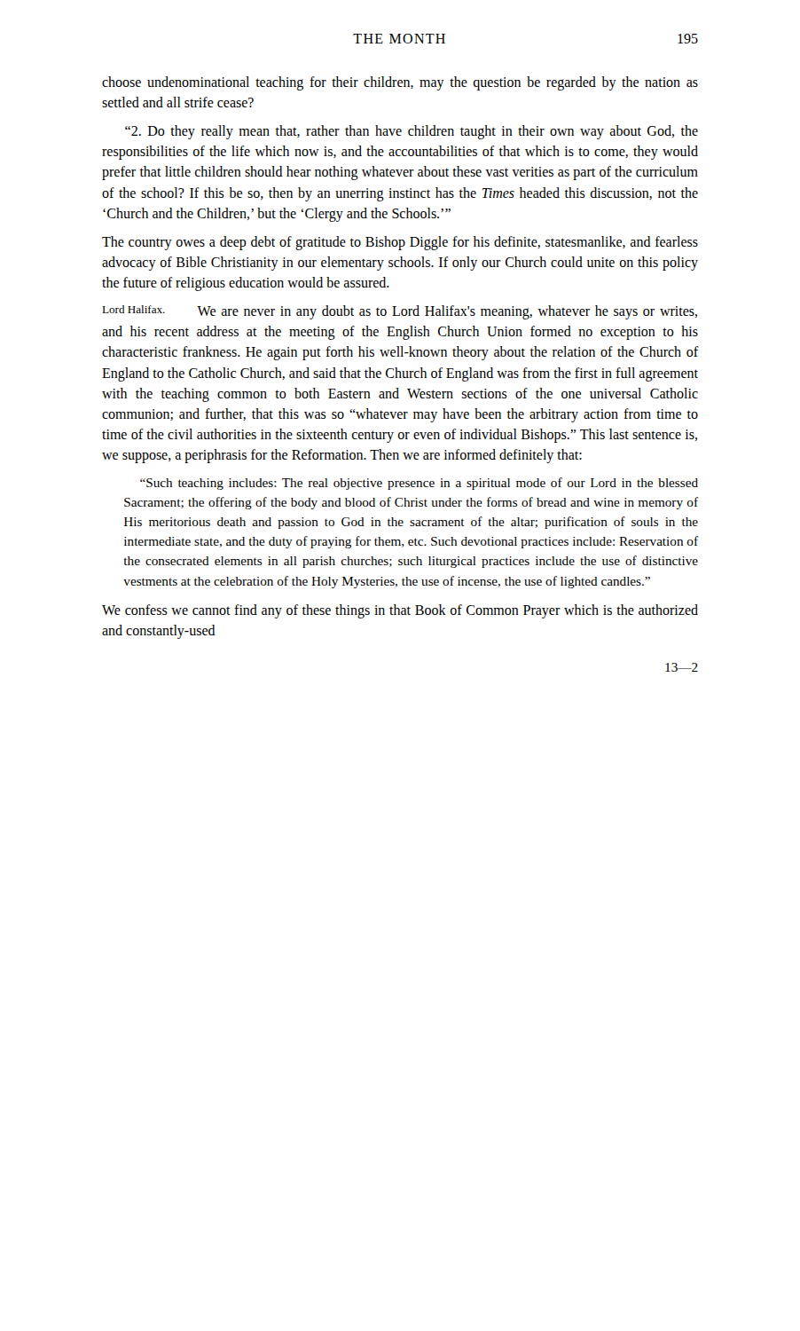THE MONTH 195
choose undenominational teaching for their children, may the question be regarded by the nation as settled and all strife cease?
“2. Do they really mean that, rather than have children taught in their own way about God, the responsibilities of the life which now is, and the accountabilities of that which is to come, they would prefer that little children should hear nothing whatever about these vast verities as part of the curriculum of the school? If this be so, then by an unerring instinct has the Times headed this discussion, not the ‘Church and the Children,’ but the ‘Clergy and the Schools.’”
The country owes a deep debt of gratitude to Bishop Diggle for his definite, statesmanlike, and fearless advocacy of Bible Christianity in our elementary schools. If only our Church could unite on this policy the future of religious education would be assured.
Lord Halifax.
We are never in any doubt as to Lord Halifax's meaning, whatever he says or writes, and his recent address at the meeting of the English Church Union formed no exception to his characteristic frankness. He again put forth his well-known theory about the relation of the Church of England to the Catholic Church, and said that the Church of England was from the first in full agreement with the teaching common to both Eastern and Western sections of the one universal Catholic communion; and further, that this was so “whatever may have been the arbitrary action from time to time of the civil authorities in the sixteenth century or even of individual Bishops.” This last sentence is, we suppose, a periphrasis for the Reformation. Then we are informed definitely that:
“Such teaching includes: The real objective presence in a spiritual mode of our Lord in the blessed Sacrament; the offering of the body and blood of Christ under the forms of bread and wine in memory of His meritorious death and passion to God in the sacrament of the altar; purification of souls in the intermediate state, and the duty of praying for them, etc. Such devotional practices include: Reservation of the consecrated elements in all parish churches; such liturgical practices include the use of distinctive vestments at the celebration of the Holy Mysteries, the use of incense, the use of lighted candles.”
We confess we cannot find any of these things in that Book of Common Prayer which is the authorized and constantly-used
13—2